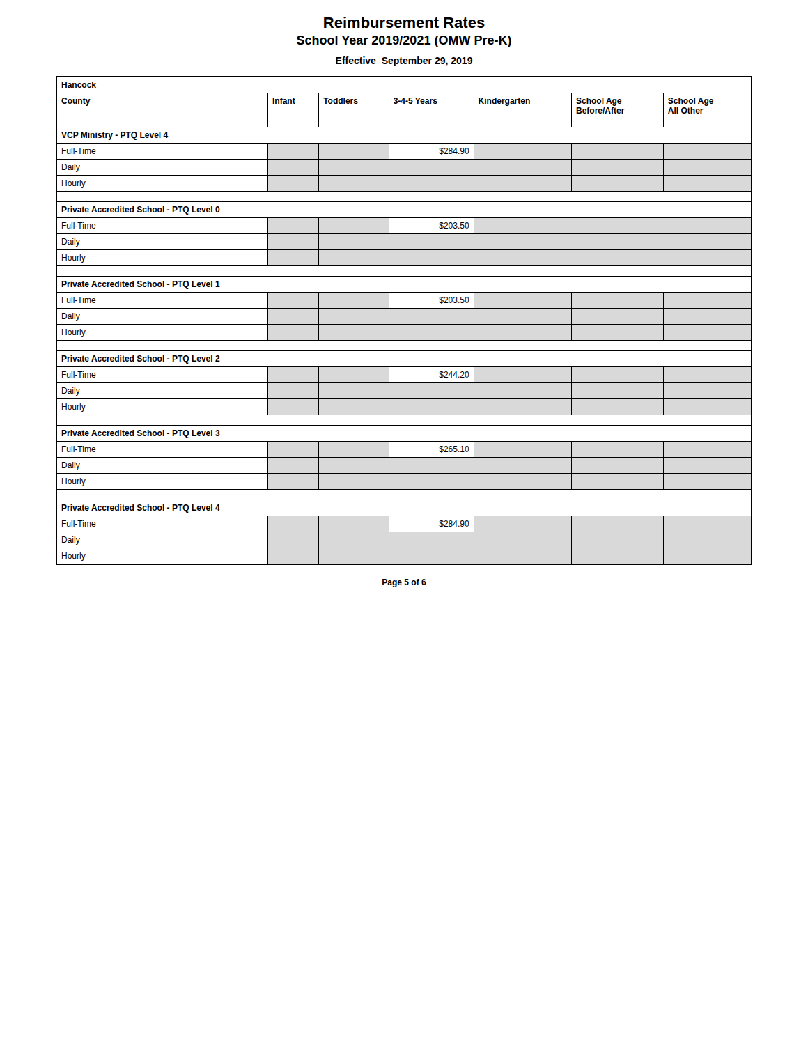Reimbursement Rates
School Year 2019/2021 (OMW Pre-K)
Effective September 29, 2019
| Hancock |
| County | Infant | Toddlers | 3-4-5 Years | Kindergarten | School Age Before/After | School Age All Other |
| VCP Ministry - PTQ Level 4 |
| Full-Time | | | $284.90 | | | |
| Daily | | | | | | |
| Hourly | | | | | | |
| Private Accredited School - PTQ Level 0 |
| Full-Time | | | $203.50 | |
| Daily | | | |
| Hourly | | | |
| Private Accredited School - PTQ Level 1 |
| Full-Time | | | $203.50 | | | |
| Daily | | | | | | |
| Hourly | | | | | | |
| Private Accredited School - PTQ Level 2 |
| Full-Time | | | $244.20 | | | |
| Daily | | | | | | |
| Hourly | | | | | | |
| Private Accredited School - PTQ Level 3 |
| Full-Time | | | $265.10 | | | |
| Daily | | | | | | |
| Hourly | | | | | | |
| Private Accredited School - PTQ Level 4 |
| Full-Time | | | $284.90 | | | |
| Daily | | | | | | |
| Hourly | | | | | | |
Page 5 of 6